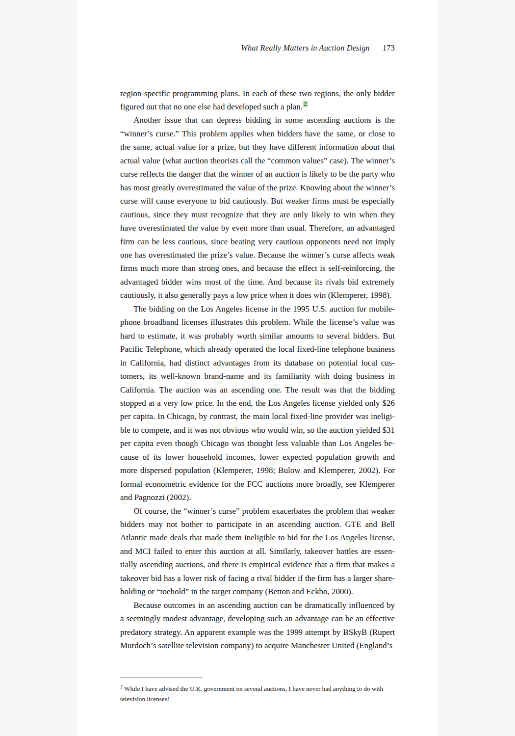What Really Matters in Auction Design173
region-specific programming plans. In each of these two regions, the only bidder figured out that no one else had developed such a plan.2
Another issue that can depress bidding in some ascending auctions is the “winner’s curse.” This problem applies when bidders have the same, or close to the same, actual value for a prize, but they have different information about that actual value (what auction theorists call the “common values” case). The winner’s curse reflects the danger that the winner of an auction is likely to be the party who has most greatly overestimated the value of the prize. Knowing about the winner’s curse will cause everyone to bid cautiously. But weaker firms must be especially cautious, since they must recognize that they are only likely to win when they have overestimated the value by even more than usual. Therefore, an advantaged firm can be less cautious, since beating very cautious opponents need not imply one has overestimated the prize’s value. Because the winner’s curse affects weak firms much more than strong ones, and because the effect is self-reinforcing, the advantaged bidder wins most of the time. And because its rivals bid extremely cautiously, it also generally pays a low price when it does win (Klemperer, 1998).
The bidding on the Los Angeles license in the 1995 U.S. auction for mobile-phone broadband licenses illustrates this problem. While the license’s value was hard to estimate, it was probably worth similar amounts to several bidders. But Pacific Telephone, which already operated the local fixed-line telephone business in California, had distinct advantages from its database on potential local customers, its well-known brand-name and its familiarity with doing business in California. The auction was an ascending one. The result was that the bidding stopped at a very low price. In the end, the Los Angeles license yielded only $26 per capita. In Chicago, by contrast, the main local fixed-line provider was ineligible to compete, and it was not obvious who would win, so the auction yielded $31 per capita even though Chicago was thought less valuable than Los Angeles because of its lower household incomes, lower expected population growth and more dispersed population (Klemperer, 1998; Bulow and Klemperer, 2002). For formal econometric evidence for the FCC auctions more broadly, see Klemperer and Pagnozzi (2002).
Of course, the “winner’s curse” problem exacerbates the problem that weaker bidders may not bother to participate in an ascending auction. GTE and Bell Atlantic made deals that made them ineligible to bid for the Los Angeles license, and MCI failed to enter this auction at all. Similarly, takeover battles are essentially ascending auctions, and there is empirical evidence that a firm that makes a takeover bid has a lower risk of facing a rival bidder if the firm has a larger shareholding or “toehold” in the target company (Betton and Eckbo, 2000).
Because outcomes in an ascending auction can be dramatically influenced by a seemingly modest advantage, developing such an advantage can be an effective predatory strategy. An apparent example was the 1999 attempt by BSkyB (Rupert Murdoch’s satellite television company) to acquire Manchester United (England’s
2 While I have advised the U.K. government on several auctions, I have never had anything to do with television licenses!